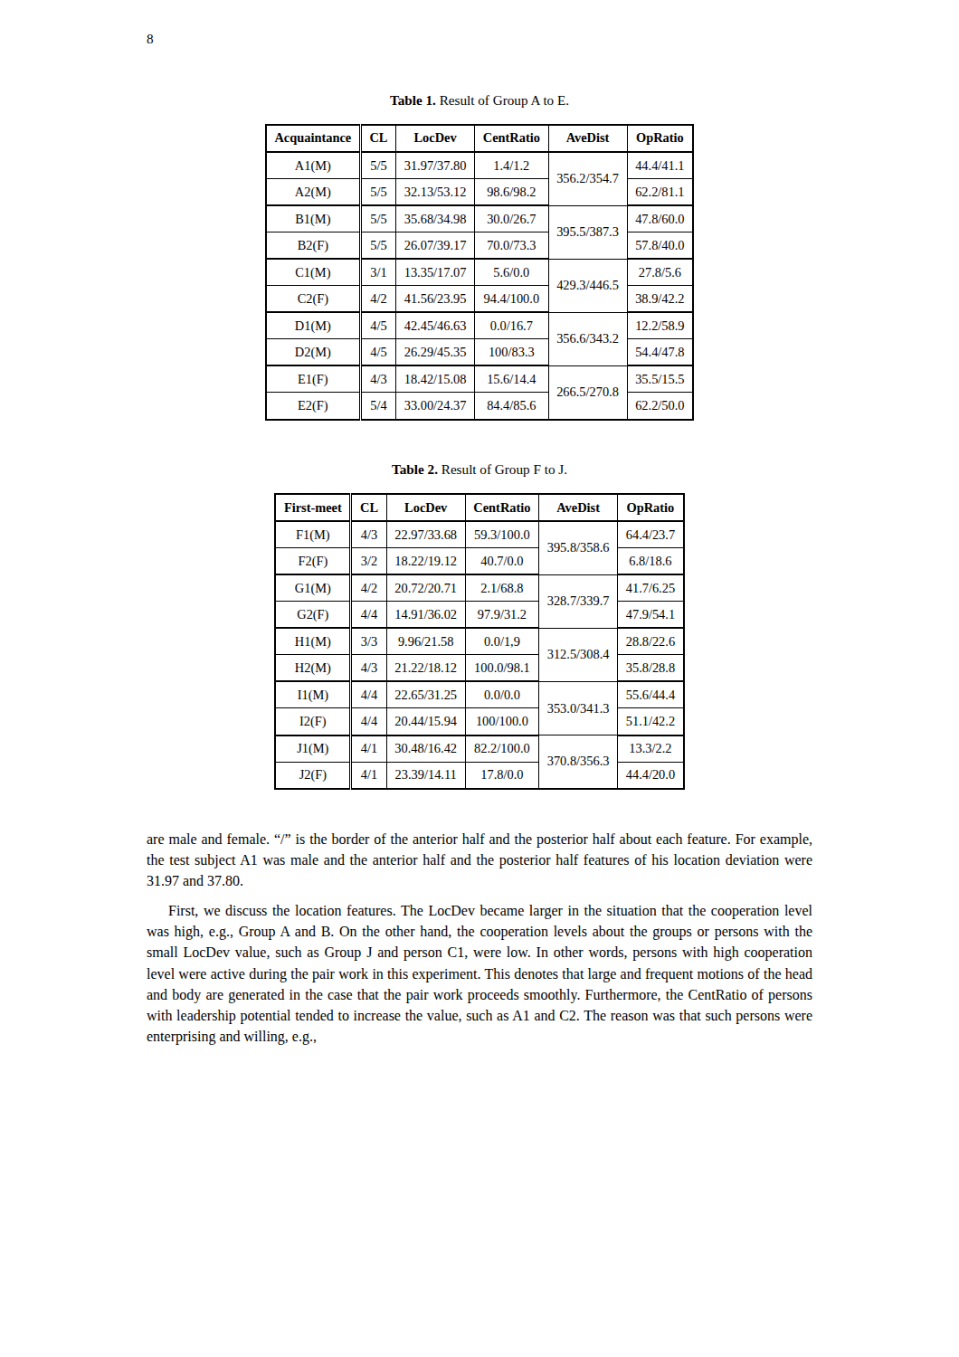8
Table 1. Result of Group A to E.
| Acquaintance | CL | LocDev | CentRatio | AveDist | OpRatio |
| --- | --- | --- | --- | --- | --- |
| A1(M) | 5/5 | 31.97/37.80 | 1.4/1.2 | 356.2/354.7 | 44.4/41.1 |
| A2(M) | 5/5 | 32.13/53.12 | 98.6/98.2 | 62.2/81.1 |
| B1(M) | 5/5 | 35.68/34.98 | 30.0/26.7 | 395.5/387.3 | 47.8/60.0 |
| B2(F) | 5/5 | 26.07/39.17 | 70.0/73.3 | 57.8/40.0 |
| C1(M) | 3/1 | 13.35/17.07 | 5.6/0.0 | 429.3/446.5 | 27.8/5.6 |
| C2(F) | 4/2 | 41.56/23.95 | 94.4/100.0 | 38.9/42.2 |
| D1(M) | 4/5 | 42.45/46.63 | 0.0/16.7 | 356.6/343.2 | 12.2/58.9 |
| D2(M) | 4/5 | 26.29/45.35 | 100/83.3 | 54.4/47.8 |
| E1(F) | 4/3 | 18.42/15.08 | 15.6/14.4 | 266.5/270.8 | 35.5/15.5 |
| E2(F) | 5/4 | 33.00/24.37 | 84.4/85.6 | 62.2/50.0 |
Table 2. Result of Group F to J.
| First-meet | CL | LocDev | CentRatio | AveDist | OpRatio |
| --- | --- | --- | --- | --- | --- |
| F1(M) | 4/3 | 22.97/33.68 | 59.3/100.0 | 395.8/358.6 | 64.4/23.7 |
| F2(F) | 3/2 | 18.22/19.12 | 40.7/0.0 | 6.8/18.6 |
| G1(M) | 4/2 | 20.72/20.71 | 2.1/68.8 | 328.7/339.7 | 41.7/6.25 |
| G2(F) | 4/4 | 14.91/36.02 | 97.9/31.2 | 47.9/54.1 |
| H1(M) | 3/3 | 9.96/21.58 | 0.0/1,9 | 312.5/308.4 | 28.8/22.6 |
| H2(M) | 4/3 | 21.22/18.12 | 100.0/98.1 | 35.8/28.8 |
| I1(M) | 4/4 | 22.65/31.25 | 0.0/0.0 | 353.0/341.3 | 55.6/44.4 |
| I2(F) | 4/4 | 20.44/15.94 | 100/100.0 | 51.1/42.2 |
| J1(M) | 4/1 | 30.48/16.42 | 82.2/100.0 | 370.8/356.3 | 13.3/2.2 |
| J2(F) | 4/1 | 23.39/14.11 | 17.8/0.0 | 44.4/20.0 |
are male and female. “/” is the border of the anterior half and the posterior half about each feature. For example, the test subject A1 was male and the anterior half and the posterior half features of his location deviation were 31.97 and 37.80.
First, we discuss the location features. The LocDev became larger in the situation that the cooperation level was high, e.g., Group A and B. On the other hand, the cooperation levels about the groups or persons with the small LocDev value, such as Group J and person C1, were low. In other words, persons with high cooperation level were active during the pair work in this experiment. This denotes that large and frequent motions of the head and body are generated in the case that the pair work proceeds smoothly. Furthermore, the CentRatio of persons with leadership potential tended to increase the value, such as A1 and C2. The reason was that such persons were enterprising and willing, e.g.,